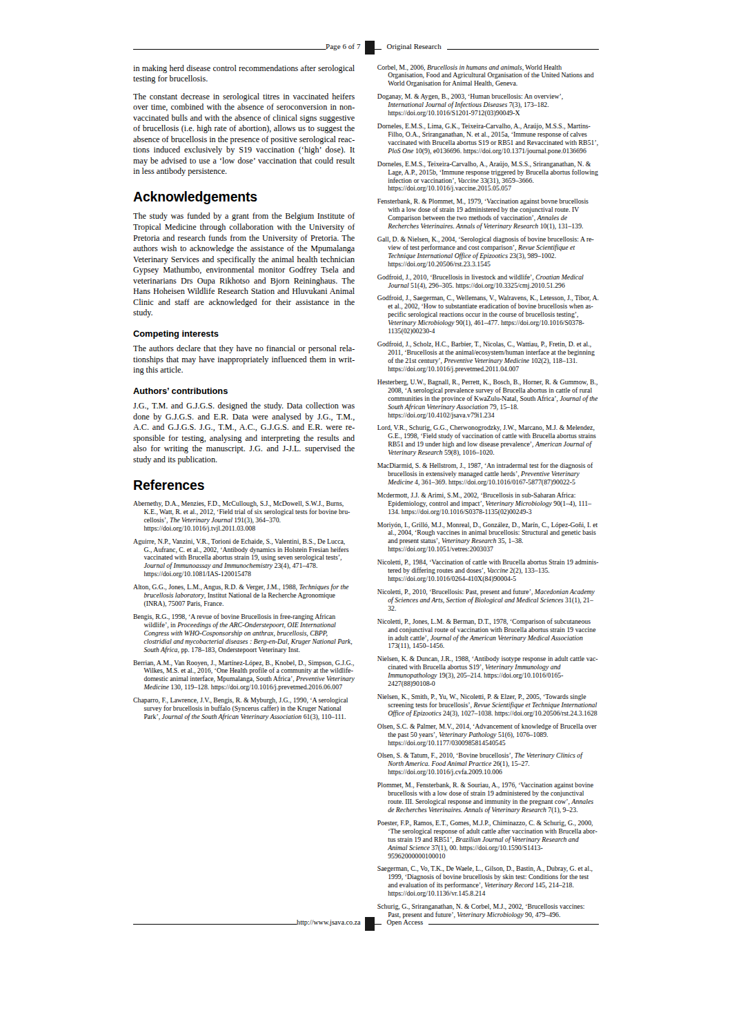Page 6 of 7
Original Research
in making herd disease control recommendations after serological testing for brucellosis.
The constant decrease in serological titres in vaccinated heifers over time, combined with the absence of seroconversion in non-vaccinated bulls and with the absence of clinical signs suggestive of brucellosis (i.e. high rate of abortion), allows us to suggest the absence of brucellosis in the presence of positive serological reactions induced exclusively by S19 vaccination (‘high’ dose). It may be advised to use a ‘low dose’ vaccination that could result in less antibody persistence.
Acknowledgements
The study was funded by a grant from the Belgium Institute of Tropical Medicine through collaboration with the University of Pretoria and research funds from the University of Pretoria. The authors wish to acknowledge the assistance of the Mpumalanga Veterinary Services and specifically the animal health technician Gypsey Mathumbo, environmental monitor Godfrey Tsela and veterinarians Drs Oupa Rikhotso and Bjorn Reininghaus. The Hans Hoheisen Wildlife Research Station and Hluvukani Animal Clinic and staff are acknowledged for their assistance in the study.
Competing interests
The authors declare that they have no financial or personal relationships that may have inappropriately influenced them in writing this article.
Authors’ contributions
J.G., T.M. and G.J.G.S. designed the study. Data collection was done by G.J.G.S. and E.R. Data were analysed by J.G., T.M., A.C. and G.J.G.S. J.G., T.M., A.C., G.J.G.S. and E.R. were responsible for testing, analysing and interpreting the results and also for writing the manuscript. J.G. and J-J.L. supervised the study and its publication.
References
Abernethy, D.A., Menzies, F.D., McCullough, S.J., McDowell, S.W.J., Burns, K.E., Watt, R. et al., 2012, ‘Field trial of six serological tests for bovine brucellosis’, The Veterinary Journal 191(3), 364–370. https://doi.org/10.1016/j.tvjl.2011.03.008
Aguirre, N.P., Vanzini, V.R., Torioni de Echaide, S., Valentini, B.S., De Lucca, G., Aufranc, C. et al., 2002, ‘Antibody dynamics in Holstein Fresian heifers vaccinated with Brucella abortus strain 19, using seven serological tests’, Journal of Immunoassay and Immunochemistry 23(4), 471–478. https://doi.org/10.1081/IAS-120015478
Alton, G.G., Jones, L.M., Angus, R.D. & Verger, J.M., 1988, Techniques for the brucellosis laboratory, Institut National de la Recherche Agronomique (INRA), 75007 Paris, France.
Bengis, R.G., 1998, ‘A revue of bovine Brucellosis in free-ranging African wildlife’, in Proceedings of the ARC-Onderstepoort, OIE International Congress with WHO-Cosponsorship on anthrax, brucellosis, CBPP, clostridial and mycobacterial diseases : Berg-en-Dal, Kruger National Park, South Africa, pp. 178–183, Onderstepoort Veterinary Inst.
Berrian, A.M., Van Rooyen, J., Martínez-López, B., Knobel, D., Simpson, G.J.G., Wilkes, M.S. et al., 2016, ‘One Health profile of a community at the wildlife-domestic animal interface, Mpumalanga, South Africa’, Preventive Veterinary Medicine 130, 119–128. https://doi.org/10.1016/j.prevetmed.2016.06.007
Chaparro, F., Lawrence, J.V., Bengis, R. & Myburgh, J.G., 1990, ‘A serological survey for brucellosis in buffalo (Syncerus caffer) in the Kruger National Park’, Journal of the South African Veterinary Association 61(3), 110–111.
Corbel, M., 2006, Brucellosis in humans and animals, World Health Organisation, Food and Agricultural Organisation of the United Nations and World Organisation for Animal Health, Geneva.
Doganay, M. & Aygen, B., 2003, ‘Human brucellosis: An overview’, International Journal of Infectious Diseases 7(3), 173–182. https://doi.org/10.1016/S1201-9712(03)90049-X
Dorneles, E.M.S., Lima, G.K., Teixeira-Carvalho, A., Araújo, M.S.S., Martins-Filho, O.A., Sriranganathan, N. et al., 2015a, ‘Immune response of calves vaccinated with Brucella abortus S19 or RB51 and Revaccinated with RB51’, PloS One 10(9), e0136696. https://doi.org/10.1371/journal.pone.0136696
Dorneles, E.M.S., Teixeira-Carvalho, A., Araújo, M.S.S., Sriranganathan, N. & Lage, A.P., 2015b, ‘Immune response triggered by Brucella abortus following infection or vaccination’, Vaccine 33(31), 3659–3666. https://doi.org/10.1016/j.vaccine.2015.05.057
Fensterbank, R. & Plommet, M., 1979, ‘Vaccination against bovne brucellosis with a low dose of strain 19 administered by the conjunctival route. IV Comparison between the two methods of vaccination’, Annales de Recherches Veterinaires. Annals of Veterinary Research 10(1), 131–139.
Gall, D. & Nielsen, K., 2004, ‘Serological diagnosis of bovine brucellosis: A review of test performance and cost comparison’, Revue Scientifique et Technique International Office of Epizootics 23(3), 989–1002. https://doi.org/10.20506/rst.23.3.1545
Godfroid, J., 2010, ‘Brucellosis in livestock and wildlife’, Croatian Medical Journal 51(4), 296–305. https://doi.org/10.3325/cmj.2010.51.296
Godfroid, J., Saegerman, C., Wellemans, V., Walravens, K., Letesson, J., Tibor, A. et al., 2002, ‘How to substantiate eradication of bovine brucellosis when aspecific serological reactions occur in the course of brucellosis testing’, Veterinary Microbiology 90(1), 461–477. https://doi.org/10.1016/S0378-1135(02)00230-4
Godfroid, J., Scholz, H.C., Barbier, T., Nicolas, C., Wattiau, P., Fretin, D. et al., 2011, ‘Brucellosis at the animal/ecosystem/human interface at the beginning of the 21st century’, Preventive Veterinary Medicine 102(2), 118–131. https://doi.org/10.1016/j.prevetmed.2011.04.007
Hesterberg, U.W., Bagnall, R., Perrett, K., Bosch, B., Horner, R. & Gummow, B., 2008, ‘A serological prevalence survey of Brucella abortus in cattle of rural communities in the province of KwaZulu-Natal, South Africa’, Journal of the South African Veterinary Association 79, 15–18. https://doi.org/10.4102/jsava.v79i1.234
Lord, V.R., Schurig, G.G., Cherwonogrodzky, J.W., Marcano, M.J. & Melendez, G.E., 1998, ‘Field study of vaccination of cattle with Brucella abortus strains RB51 and 19 under high and low disease prevalence’, American Journal of Veterinary Research 59(8), 1016–1020.
MacDiarmid, S. & Hellstrom, J., 1987, ‘An intradermal test for the diagnosis of brucellosis in extensively managed cattle herds’, Preventive Veterinary Medicine 4, 361–369. https://doi.org/10.1016/0167-5877(87)90022-5
Mcdermott, J.J. & Arimi, S.M., 2002, ‘Brucellosis in sub-Saharan Africa: Epidemiology, control and impact’, Veterinary Microbiology 90(1–4), 111–134. https://doi.org/10.1016/S0378-1135(02)00249-3
Moriyón, I., Grilló, M.J., Monreal, D., González, D., Marín, C., López-Goñi, I. et al., 2004, ‘Rough vaccines in animal brucellosis: Structural and genetic basis and present status’, Veterinary Research 35, 1–38. https://doi.org/10.1051/vetres:2003037
Nicoletti, P., 1984, ‘Vaccination of cattle with Brucella abortus Strain 19 administered by differing routes and doses’, Vaccine 2(2), 133–135. https://doi.org/10.1016/0264-410X(84)90004-5
Nicoletti, P., 2010, ‘Brucellosis: Past, present and future’, Macedonian Academy of Sciences and Arts, Section of Biological and Medical Sciences 31(1), 21–32.
Nicoletti, P., Jones, L.M. & Berman, D.T., 1978, ‘Comparison of subcutaneous and conjunctival route of vaccination with Brucella abortus strain 19 vaccine in adult cattle’, Journal of the American Veterinary Medical Association 173(11), 1450–1456.
Nielsen, K. & Duncan, J.R., 1988, ‘Antibody isotype response in adult cattle vaccinated with Brucella abortus S19’, Veterinary Immunology and Immunopathology 19(3), 205–214. https://doi.org/10.1016/0165-2427(88)90108-0
Nielsen, K., Smith, P., Yu, W., Nicoletti, P. & Elzer, P., 2005, ‘Towards single screening tests for brucellosis’, Revue Scientifique et Technique International Office of Epizootics 24(3), 1027–1038. https://doi.org/10.20506/rst.24.3.1628
Olsen, S.C. & Palmer, M.V., 2014, ‘Advancement of knowledge of Brucella over the past 50 years’, Veterinary Pathology 51(6), 1076–1089. https://doi.org/10.1177/0300985814540545
Olsen, S. & Tatum, F., 2010, ‘Bovine brucellosis’, The Veterinary Clinics of North America. Food Animal Practice 26(1), 15–27. https://doi.org/10.1016/j.cvfa.2009.10.006
Plommet, M., Fensterbank, R. & Souriau, A., 1976, ‘Vaccination against bovine brucellosis with a low dose of strain 19 administered by the conjunctival route. III. Serological response and immunity in the pregnant cow’, Annales de Recherches Veterinaires. Annals of Veterinary Research 7(1), 9–23.
Poester, F.P., Ramos, E.T., Gomes, M.J.P., Chiminazzo, C. & Schurig, G., 2000, ‘The serological response of adult cattle after vaccination with Brucella abortus strain 19 and RB51’, Brazilian Journal of Veterinary Research and Animal Science 37(1), 00. https://doi.org/10.1590/S1413-95962000000100010
Saegerman, C., Vo, T.K., De Waele, L., Gilson, D., Bastin, A., Dubray, G. et al., 1999, ‘Diagnosis of bovine brucellosis by skin test: Conditions for the test and evaluation of its performance’, Veterinary Record 145, 214–218. https://doi.org/10.1136/vr.145.8.214
Schurig, G., Sriranganathan, N. & Corbel, M.J., 2002, ‘Brucellosis vaccines: Past, present and future’, Veterinary Microbiology 90, 479–496.
http://www.jsava.co.za
Open Access